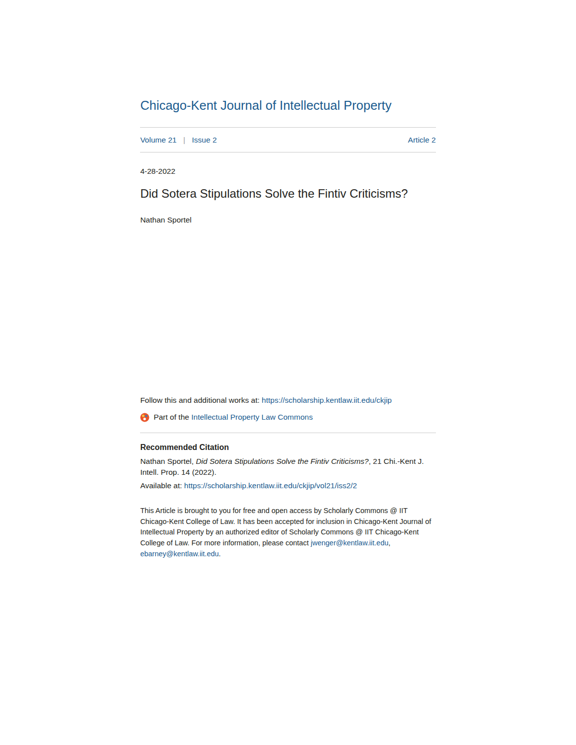Chicago-Kent Journal of Intellectual Property
Volume 21 | Issue 2
Article 2
4-28-2022
Did Sotera Stipulations Solve the Fintiv Criticisms?
Nathan Sportel
Follow this and additional works at: https://scholarship.kentlaw.iit.edu/ckjip
Part of the Intellectual Property Law Commons
Recommended Citation
Nathan Sportel, Did Sotera Stipulations Solve the Fintiv Criticisms?, 21 Chi.-Kent J. Intell. Prop. 14 (2022).
Available at: https://scholarship.kentlaw.iit.edu/ckjip/vol21/iss2/2
This Article is brought to you for free and open access by Scholarly Commons @ IIT Chicago-Kent College of Law. It has been accepted for inclusion in Chicago-Kent Journal of Intellectual Property by an authorized editor of Scholarly Commons @ IIT Chicago-Kent College of Law. For more information, please contact jwenger@kentlaw.iit.edu, ebarney@kentlaw.iit.edu.